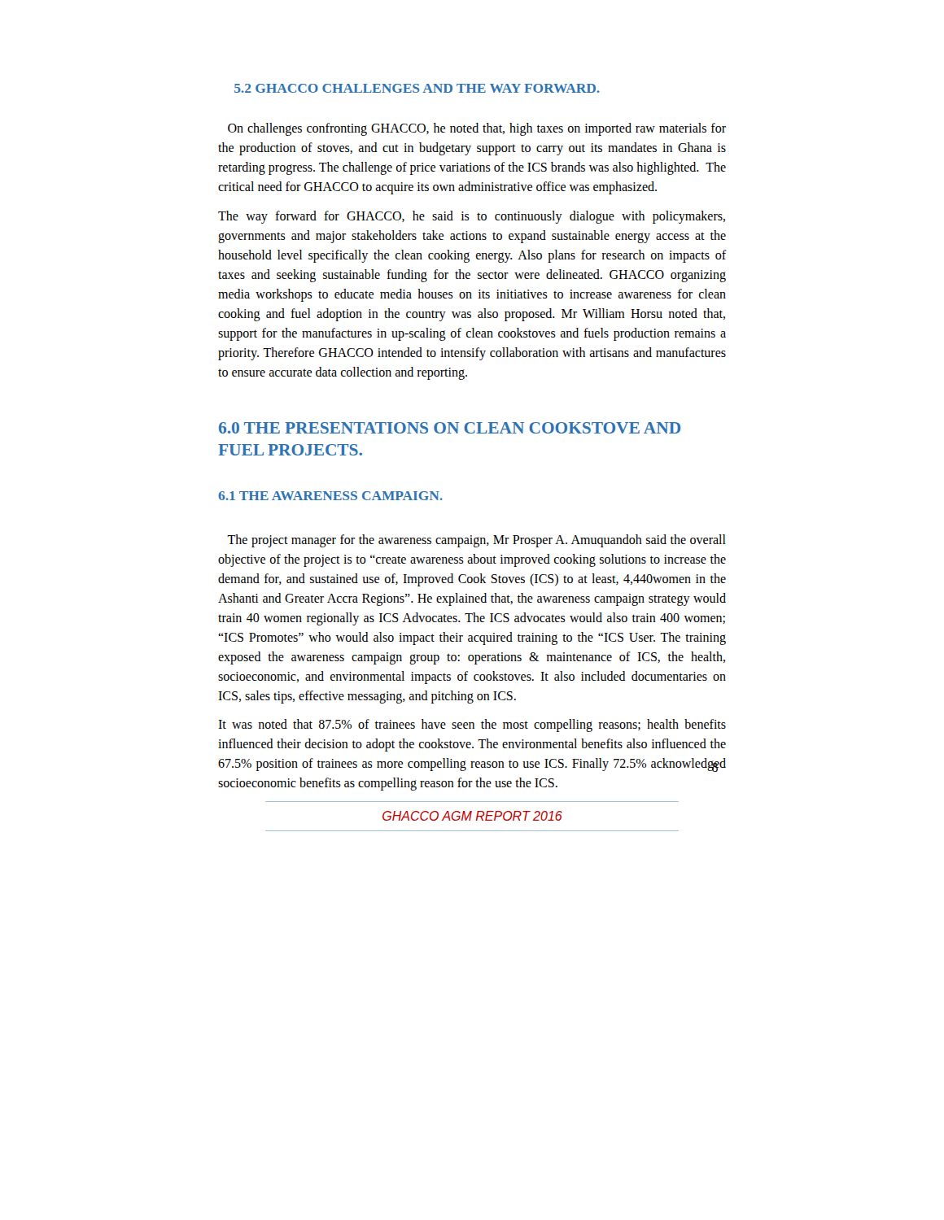5.2 GHACCO CHALLENGES AND THE WAY FORWARD.
On challenges confronting GHACCO, he noted that, high taxes on imported raw materials for the production of stoves, and cut in budgetary support to carry out its mandates in Ghana is retarding progress. The challenge of price variations of the ICS brands was also highlighted. The critical need for GHACCO to acquire its own administrative office was emphasized.
The way forward for GHACCO, he said is to continuously dialogue with policymakers, governments and major stakeholders take actions to expand sustainable energy access at the household level specifically the clean cooking energy. Also plans for research on impacts of taxes and seeking sustainable funding for the sector were delineated. GHACCO organizing media workshops to educate media houses on its initiatives to increase awareness for clean cooking and fuel adoption in the country was also proposed. Mr William Horsu noted that, support for the manufactures in up-scaling of clean cookstoves and fuels production remains a priority. Therefore GHACCO intended to intensify collaboration with artisans and manufactures to ensure accurate data collection and reporting.
6.0 THE PRESENTATIONS ON CLEAN COOKSTOVE AND FUEL PROJECTS.
6.1 THE AWARENESS CAMPAIGN.
The project manager for the awareness campaign, Mr Prosper A. Amuquandoh said the overall objective of the project is to “create awareness about improved cooking solutions to increase the demand for, and sustained use of, Improved Cook Stoves (ICS) to at least, 4,440women in the Ashanti and Greater Accra Regions”. He explained that, the awareness campaign strategy would train 40 women regionally as ICS Advocates. The ICS advocates would also train 400 women; “ICS Promotes” who would also impact their acquired training to the “ICS User. The training exposed the awareness campaign group to: operations & maintenance of ICS, the health, socioeconomic, and environmental impacts of cookstoves. It also included documentaries on ICS, sales tips, effective messaging, and pitching on ICS.
It was noted that 87.5% of trainees have seen the most compelling reasons; health benefits influenced their decision to adopt the cookstove. The environmental benefits also influenced the 67.5% position of trainees as more compelling reason to use ICS. Finally 72.5% acknowledged socioeconomic benefits as compelling reason for the use the ICS.
8
GHACCO AGM REPORT 2016